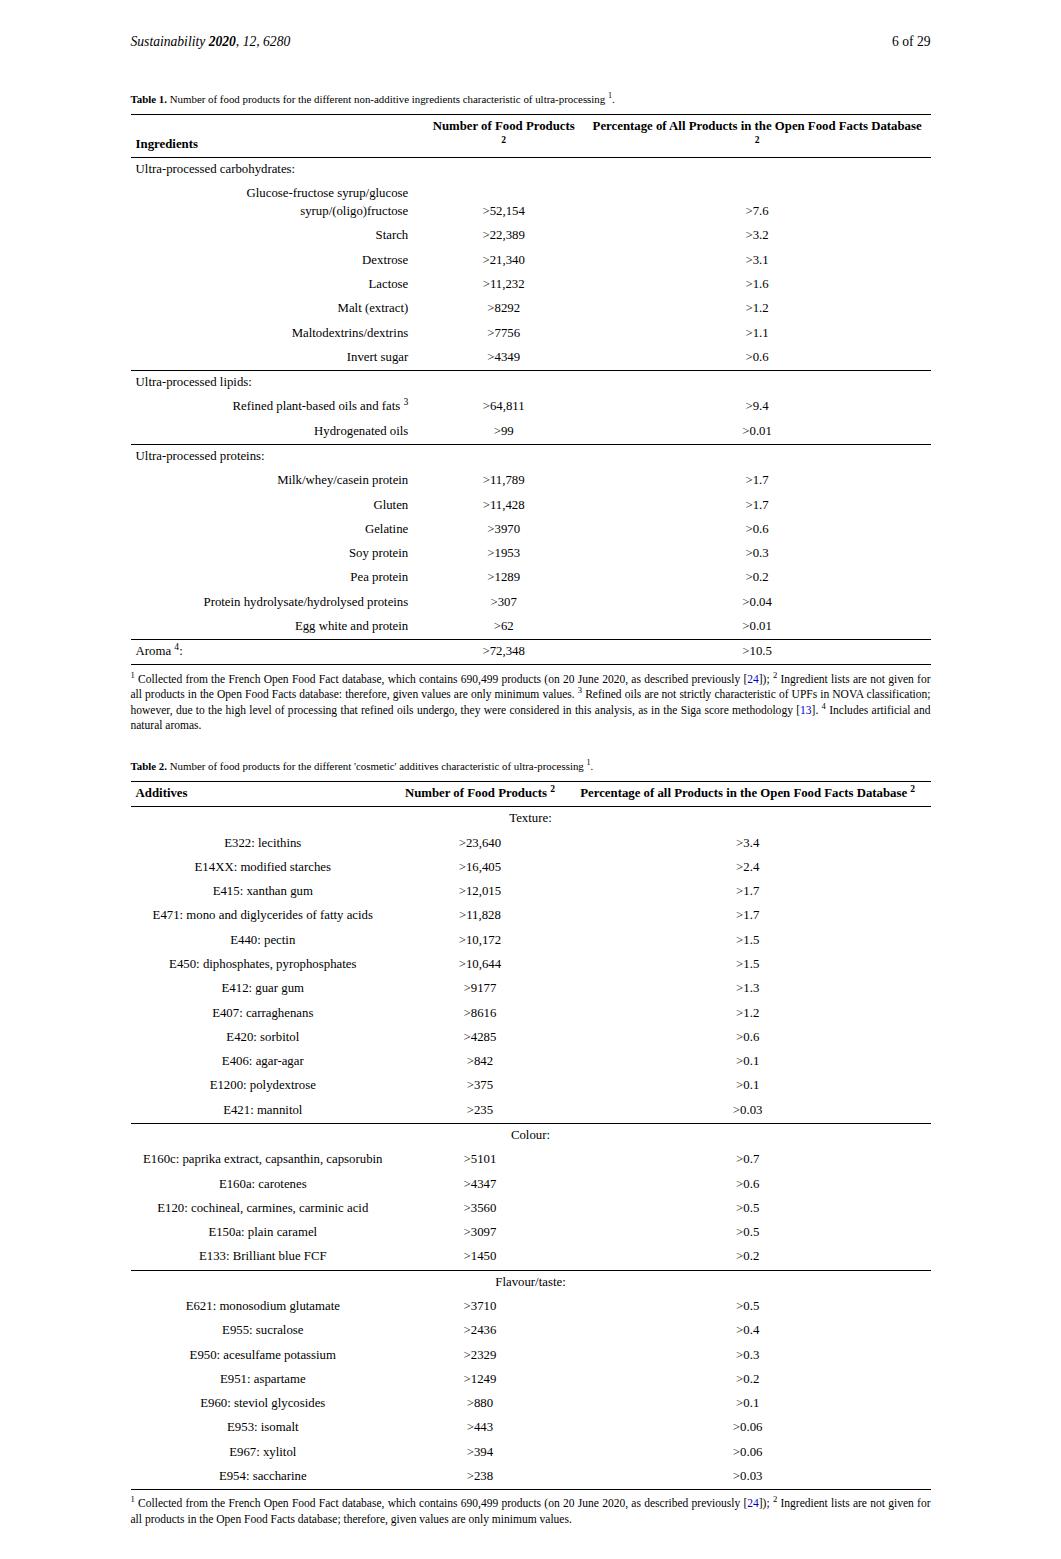Sustainability 2020, 12, 6280
6 of 29
Table 1. Number of food products for the different non-additive ingredients characteristic of ultra-processing 1 .
| Ingredients | Number of Food Products 2 | Percentage of All Products in the Open Food Facts Database 2 |
| --- | --- | --- |
| Ultra-processed carbohydrates: |
| Glucose-fructose syrup/glucose syrup/(oligo)fructose | >52,154 | >7.6 |
| Starch | >22,389 | >3.2 |
| Dextrose | >21,340 | >3.1 |
| Lactose | >11,232 | >1.6 |
| Malt (extract) | >8292 | >1.2 |
| Maltodextrins/dextrins | >7756 | >1.1 |
| Invert sugar | >4349 | >0.6 |
| Ultra-processed lipids: |
| Refined plant-based oils and fats 3 | >64,811 | >9.4 |
| Hydrogenated oils | >99 | >0.01 |
| Ultra-processed proteins: |
| Milk/whey/casein protein | >11,789 | >1.7 |
| Gluten | >11,428 | >1.7 |
| Gelatine | >3970 | >0.6 |
| Soy protein | >1953 | >0.3 |
| Pea protein | >1289 | >0.2 |
| Protein hydrolysate/hydrolysed proteins | >307 | >0.04 |
| Egg white and protein | >62 | >0.01 |
| Aroma 4 : | >72,348 | >10.5 |
1 Collected from the French Open Food Fact database, which contains 690,499 products (on 20 June 2020, as described previously [24]); 2 Ingredient lists are not given for all products in the Open Food Facts database: therefore, given values are only minimum values. 3 Refined oils are not strictly characteristic of UPFs in NOVA classification; however, due to the high level of processing that refined oils undergo, they were considered in this analysis, as in the Siga score methodology [13]. 4 Includes artificial and natural aromas.
Table 2. Number of food products for the different 'cosmetic' additives characteristic of ultra-processing 1 .
| Additives | Number of Food Products 2 | Percentage of all Products in the Open Food Facts Database 2 |
| --- | --- | --- |
| Texture: |
| E322: lecithins | >23,640 | >3.4 |
| E14XX: modified starches | >16,405 | >2.4 |
| E415: xanthan gum | >12,015 | >1.7 |
| E471: mono and diglycerides of fatty acids | >11,828 | >1.7 |
| E440: pectin | >10,172 | >1.5 |
| E450: diphosphates, pyrophosphates | >10,644 | >1.5 |
| E412: guar gum | >9177 | >1.3 |
| E407: carraghenans | >8616 | >1.2 |
| E420: sorbitol | >4285 | >0.6 |
| E406: agar-agar | >842 | >0.1 |
| E1200: polydextrose | >375 | >0.1 |
| E421: mannitol | >235 | >0.03 |
| Colour: |
| E160c: paprika extract, capsanthin, capsorubin | >5101 | >0.7 |
| E160a: carotenes | >4347 | >0.6 |
| E120: cochineal, carmines, carminic acid | >3560 | >0.5 |
| E150a: plain caramel | >3097 | >0.5 |
| E133: Brilliant blue FCF | >1450 | >0.2 |
| Flavour/taste: |
| E621: monosodium glutamate | >3710 | >0.5 |
| E955: sucralose | >2436 | >0.4 |
| E950: acesulfame potassium | >2329 | >0.3 |
| E951: aspartame | >1249 | >0.2 |
| E960: steviol glycosides | >880 | >0.1 |
| E953: isomalt | >443 | >0.06 |
| E967: xylitol | >394 | >0.06 |
| E954: saccharine | >238 | >0.03 |
1 Collected from the French Open Food Fact database, which contains 690,499 products (on 20 June 2020, as described previously [24]); 2 Ingredient lists are not given for all products in the Open Food Facts database; therefore, given values are only minimum values.